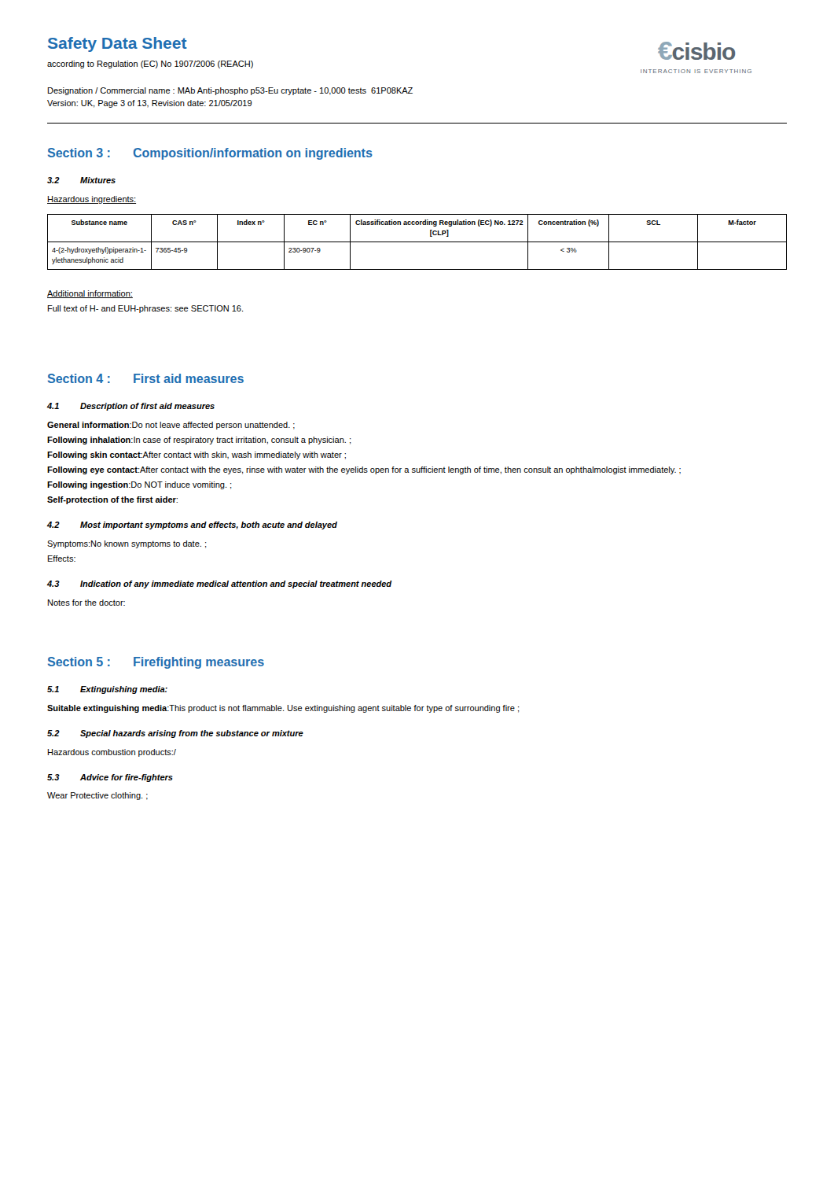Safety Data Sheet
according to Regulation (EC) No 1907/2006 (REACH)
€cisbio
INTERACTION IS EVERYTHING
Designation / Commercial name : MAb Anti-phospho p53-Eu cryptate - 10,000 tests 61P08KAZ
Version: UK, Page 3 of 13, Revision date: 21/05/2019
Section 3 : Composition/information on ingredients
3.2 Mixtures
Hazardous ingredients:
| Substance name | CAS n° | Index n° | EC n° | Classification according Regulation (EC) No. 1272 [CLP] | Concentration (%) | SCL | M-factor |
| --- | --- | --- | --- | --- | --- | --- | --- |
| 4-(2-hydroxyethyl)piperazin-1-ylethanesulphonic acid | 7365-45-9 | | 230-907-9 | | < 3% | | |
Additional information:
Full text of H- and EUH-phrases: see SECTION 16.
Section 4 : First aid measures
4.1 Description of first aid measures
General information:Do not leave affected person unattended. ;
Following inhalation:In case of respiratory tract irritation, consult a physician. ;
Following skin contact:After contact with skin, wash immediately with water ;
Following eye contact:After contact with the eyes, rinse with water with the eyelids open for a sufficient length of time, then consult an ophthalmologist immediately. ;
Following ingestion:Do NOT induce vomiting. ;
Self-protection of the first aider:
4.2 Most important symptoms and effects, both acute and delayed
Symptoms:No known symptoms to date. ;
Effects:
4.3 Indication of any immediate medical attention and special treatment needed
Notes for the doctor:
Section 5 : Firefighting measures
5.1 Extinguishing media:
Suitable extinguishing media:This product is not flammable. Use extinguishing agent suitable for type of surrounding fire ;
5.2 Special hazards arising from the substance or mixture
Hazardous combustion products:/
5.3 Advice for fire-fighters
Wear Protective clothing. ;